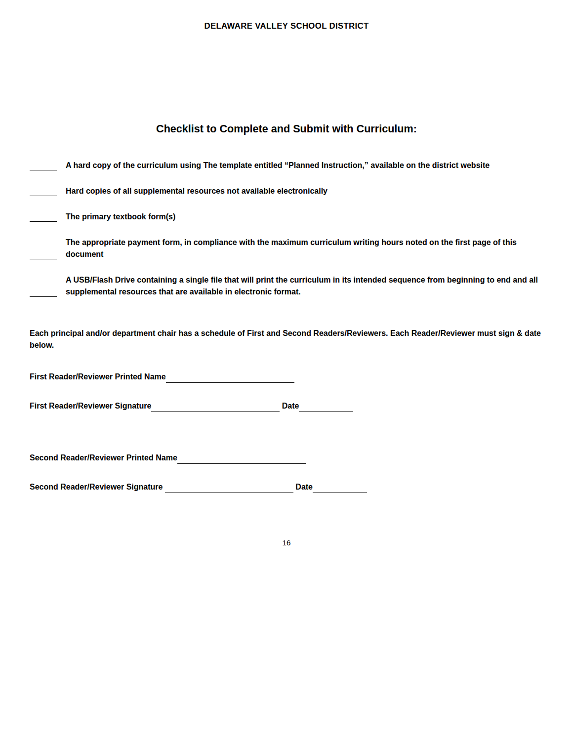DELAWARE VALLEY SCHOOL DISTRICT
Checklist to Complete and Submit with Curriculum:
A hard copy of the curriculum using The template entitled “Planned Instruction,” available on the district website
Hard copies of all supplemental resources not available electronically
The primary textbook form(s)
The appropriate payment form, in compliance with the maximum curriculum writing hours noted on the first page of this document
A USB/Flash Drive containing a single file that will print the curriculum in its intended sequence from beginning to end and all supplemental resources that are available in electronic format.
Each principal and/or department chair has a schedule of First and Second Readers/Reviewers. Each Reader/Reviewer must sign & date below.
First Reader/Reviewer Printed Name
First Reader/Reviewer Signature Date
Second Reader/Reviewer Printed Name
Second Reader/Reviewer Signature Date
16